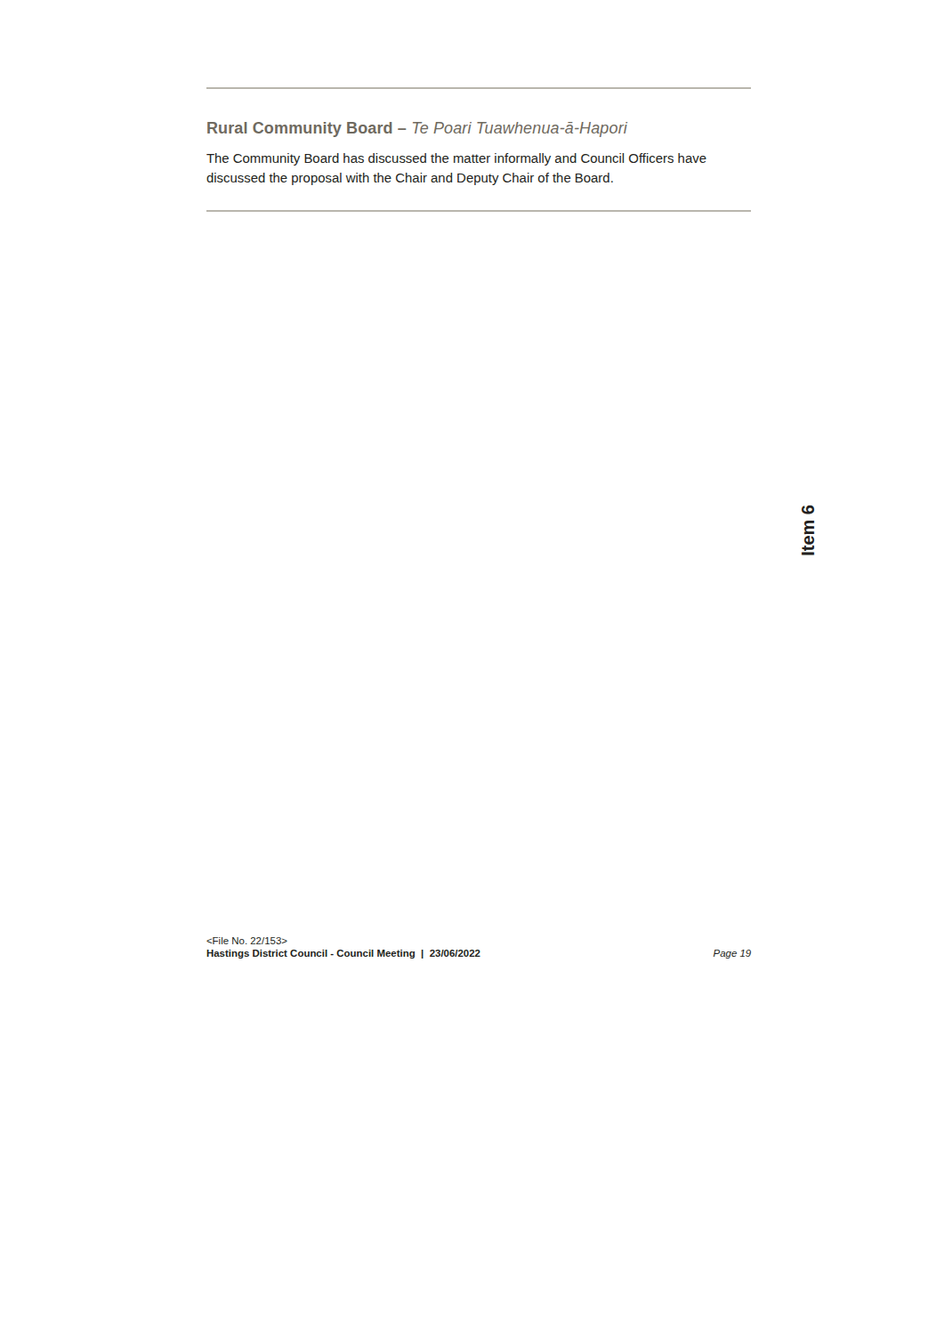Rural Community Board – Te Poari Tuawhenua-ā-Hapori
The Community Board has discussed the matter informally and Council Officers have discussed the proposal with the Chair and Deputy Chair of the Board.
Item 6
<File No. 22/153>
Hastings District Council - Council Meeting | 23/06/2022 Page 19